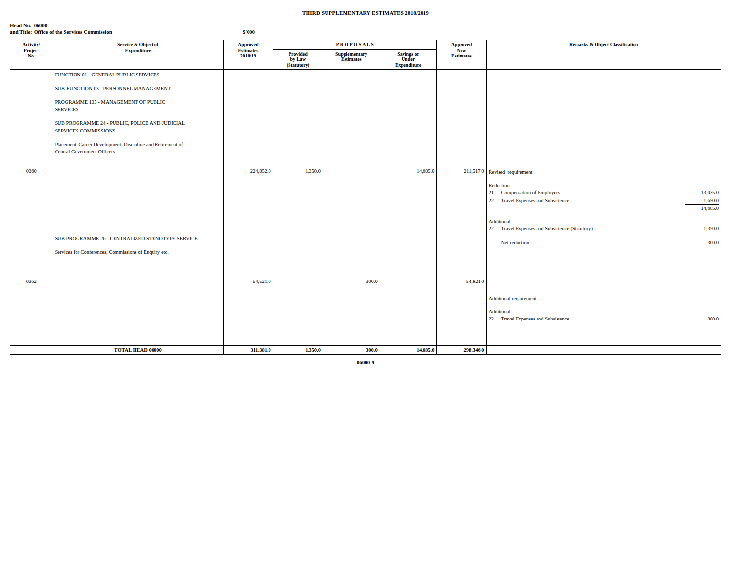THIRD SUPPLEMENTARY ESTIMATES 2018/2019
| Head No. | 06000 |
| and Title: | Office of the Services Commission | | $'000 |
| Activity/ Project No. | Service & Object of Expenditure | Approved Estimates 2018/19 | P R O P O S A L S | Approved New Estimates | Remarks & Object Classification |
| --- | --- | --- | --- | --- | --- |
| Provided by Law (Statutory) | Supplementary Estimates | Savings or Under Expenditure |
| 0360 0362 | FUNCTION 01 - GENERAL PUBLIC SERVICES SUB-FUNCTION 03 - PERSONNEL MANAGEMENT PROGRAMME 135 - MANAGEMENT OF PUBLIC SERVICES SUB PROGRAMME 24 - PUBLIC, POLICE AND JUDICIAL SERVICES COMMISSIONS Placement, Career Development, Discipline and Retirement of Central Government Officers SUB PROGRAMME 26 - CENTRALIZED STENOTYPE SERVICE Services for Conferences, Commissions of Enquiry etc. | 224,852.0 54,521.0 | 1,350.0 | 300.0 | 14,685.0 | 211,517.0 54,821.0 | Revised requirement Reduction / 21 / Compensation of Employees / 13,035.0 / / 22 / Travel Expenses and Subsistence / 1,650.0 / / / / 14,685.0 / Additional / 22 / Travel Expenses and Subsistence (Statutory) / 1,350.0 / / / Net reduction / 300.0 / Additional requirement Additional / 22 / Travel Expenses and Subsistence / 300.0 / |
| | TOTAL HEAD 06000 | 311,381.0 | 1,350.0 | 300.0 | 14,685.0 | 298,346.0 | |
06000-9